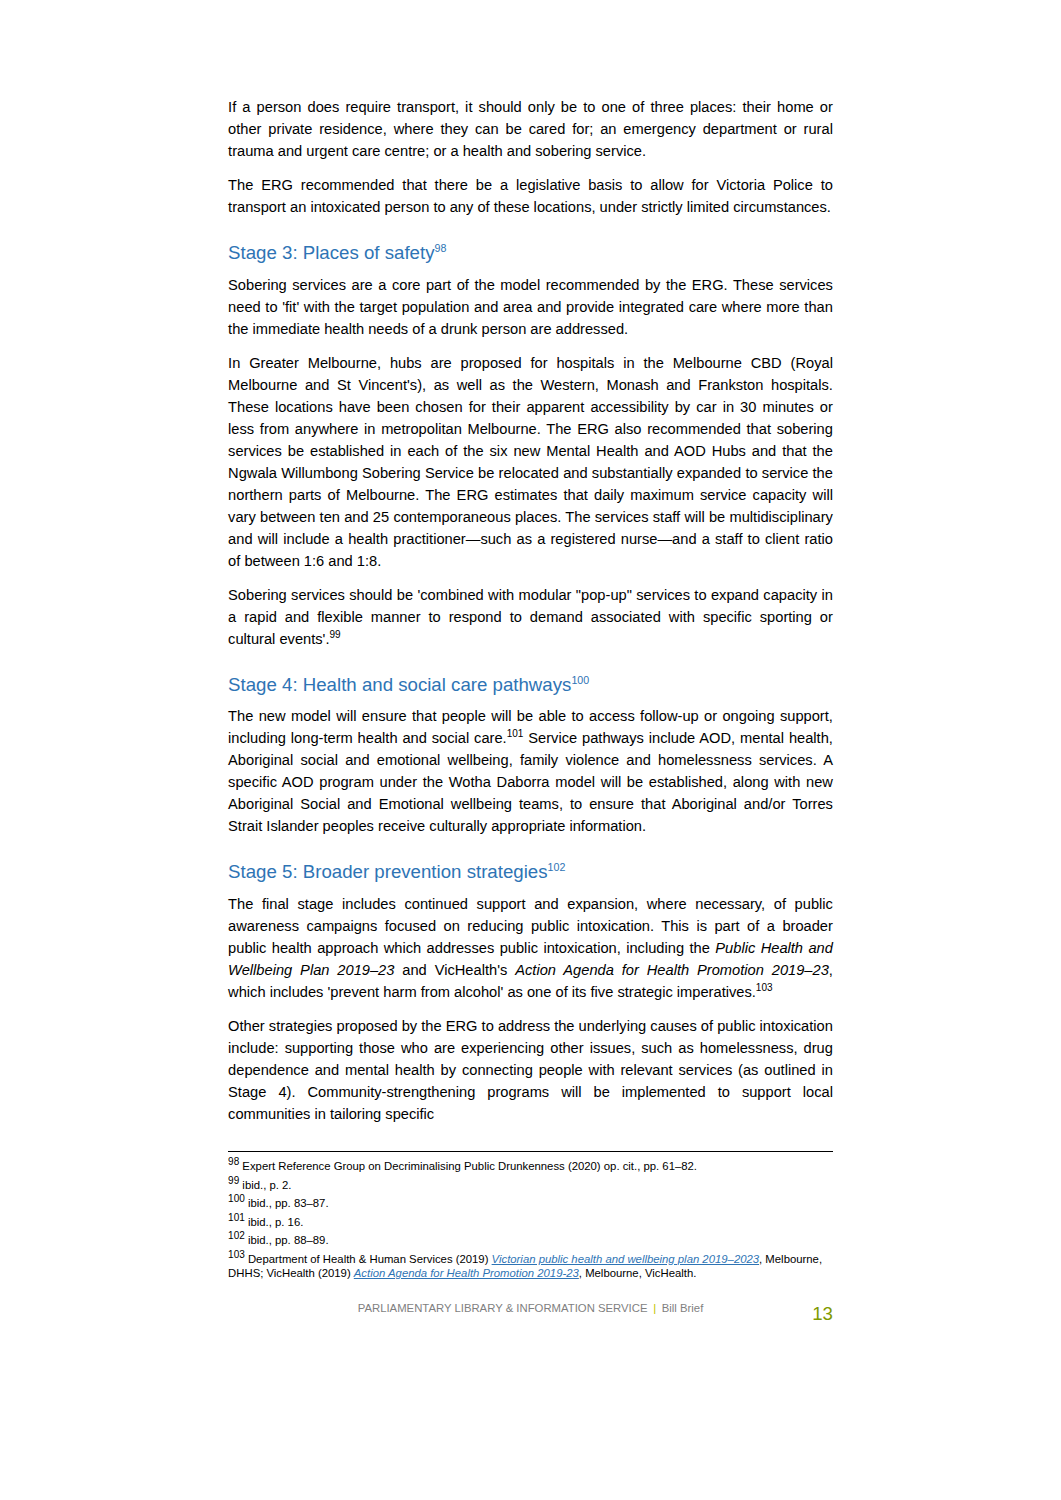If a person does require transport, it should only be to one of three places: their home or other private residence, where they can be cared for; an emergency department or rural trauma and urgent care centre; or a health and sobering service.
The ERG recommended that there be a legislative basis to allow for Victoria Police to transport an intoxicated person to any of these locations, under strictly limited circumstances.
Stage 3: Places of safety98
Sobering services are a core part of the model recommended by the ERG. These services need to 'fit' with the target population and area and provide integrated care where more than the immediate health needs of a drunk person are addressed.
In Greater Melbourne, hubs are proposed for hospitals in the Melbourne CBD (Royal Melbourne and St Vincent's), as well as the Western, Monash and Frankston hospitals. These locations have been chosen for their apparent accessibility by car in 30 minutes or less from anywhere in metropolitan Melbourne. The ERG also recommended that sobering services be established in each of the six new Mental Health and AOD Hubs and that the Ngwala Willumbong Sobering Service be relocated and substantially expanded to service the northern parts of Melbourne. The ERG estimates that daily maximum service capacity will vary between ten and 25 contemporaneous places. The services staff will be multidisciplinary and will include a health practitioner—such as a registered nurse—and a staff to client ratio of between 1:6 and 1:8.
Sobering services should be 'combined with modular "pop-up" services to expand capacity in a rapid and flexible manner to respond to demand associated with specific sporting or cultural events'.99
Stage 4: Health and social care pathways100
The new model will ensure that people will be able to access follow-up or ongoing support, including long-term health and social care.101 Service pathways include AOD, mental health, Aboriginal social and emotional wellbeing, family violence and homelessness services. A specific AOD program under the Wotha Daborra model will be established, along with new Aboriginal Social and Emotional wellbeing teams, to ensure that Aboriginal and/or Torres Strait Islander peoples receive culturally appropriate information.
Stage 5: Broader prevention strategies102
The final stage includes continued support and expansion, where necessary, of public awareness campaigns focused on reducing public intoxication. This is part of a broader public health approach which addresses public intoxication, including the Public Health and Wellbeing Plan 2019–23 and VicHealth's Action Agenda for Health Promotion 2019–23, which includes 'prevent harm from alcohol' as one of its five strategic imperatives.103
Other strategies proposed by the ERG to address the underlying causes of public intoxication include: supporting those who are experiencing other issues, such as homelessness, drug dependence and mental health by connecting people with relevant services (as outlined in Stage 4). Community-strengthening programs will be implemented to support local communities in tailoring specific
98 Expert Reference Group on Decriminalising Public Drunkenness (2020) op. cit., pp. 61–82.
99 ibid., p. 2.
100 ibid., pp. 83–87.
101 ibid., p. 16.
102 ibid., pp. 88–89.
103 Department of Health & Human Services (2019) Victorian public health and wellbeing plan 2019–2023, Melbourne, DHHS; VicHealth (2019) Action Agenda for Health Promotion 2019-23, Melbourne, VicHealth.
PARLIAMENTARY LIBRARY & INFORMATION SERVICE | Bill Brief 13